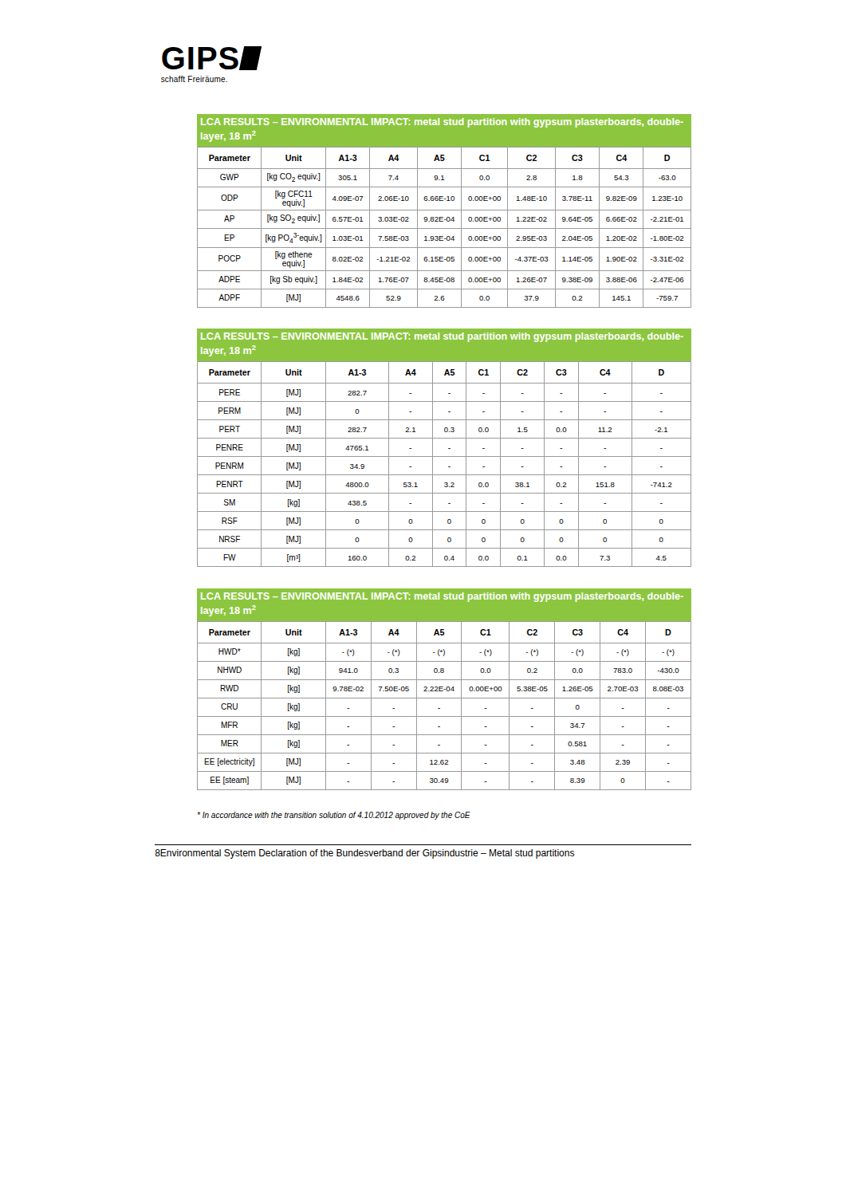GIPS
schafft Freiräume.
LCA RESULTS – ENVIRONMENTAL IMPACT: metal stud partition with gypsum plasterboards, double-layer, 18 m2
| Parameter | Unit | A1-3 | A4 | A5 | C1 | C2 | C3 | C4 | D |
| --- | --- | --- | --- | --- | --- | --- | --- | --- | --- |
| GWP | [kg CO 2 equiv.] | 305.1 | 7.4 | 9.1 | 0.0 | 2.8 | 1.8 | 54.3 | -63.0 |
| ODP | [kg CFC11 equiv.] | 4.09E-07 | 2.06E-10 | 6.66E-10 | 0.00E+00 | 1.48E-10 | 3.78E-11 | 9.82E-09 | 1.23E-10 |
| AP | [kg SO 2 equiv.] | 6.57E-01 | 3.03E-02 | 9.82E-04 | 0.00E+00 | 1.22E-02 | 9.64E-05 | 6.66E-02 | -2.21E-01 |
| EP | [kg PO 4 3- equiv.] | 1.03E-01 | 7.58E-03 | 1.93E-04 | 0.00E+00 | 2.95E-03 | 2.04E-05 | 1.20E-02 | -1.80E-02 |
| POCP | [kg ethene equiv.] | 8.02E-02 | -1.21E-02 | 6.15E-05 | 0.00E+00 | -4.37E-03 | 1.14E-05 | 1.90E-02 | -3.31E-02 |
| ADPE | [kg Sb equiv.] | 1.84E-02 | 1.76E-07 | 8.45E-08 | 0.00E+00 | 1.26E-07 | 9.38E-09 | 3.88E-06 | -2.47E-06 |
| ADPF | [MJ] | 4548.6 | 52.9 | 2.6 | 0.0 | 37.9 | 0.2 | 145.1 | -759.7 |
LCA RESULTS – ENVIRONMENTAL IMPACT: metal stud partition with gypsum plasterboards, double-layer, 18 m2
| Parameter | Unit | A1-3 | A4 | A5 | C1 | C2 | C3 | C4 | D |
| --- | --- | --- | --- | --- | --- | --- | --- | --- | --- |
| PERE | [MJ] | 282.7 | - | - | - | - | - | - | - |
| PERM | [MJ] | 0 | - | - | - | - | - | - | - |
| PERT | [MJ] | 282.7 | 2.1 | 0.3 | 0.0 | 1.5 | 0.0 | 11.2 | -2.1 |
| PENRE | [MJ] | 4765.1 | - | - | - | - | - | - | - |
| PENRM | [MJ] | 34.9 | - | - | - | - | - | - | - |
| PENRT | [MJ] | 4800.0 | 53.1 | 3.2 | 0.0 | 38.1 | 0.2 | 151.8 | -741.2 |
| SM | [kg] | 438.5 | - | - | - | - | - | - | - |
| RSF | [MJ] | 0 | 0 | 0 | 0 | 0 | 0 | 0 | 0 |
| NRSF | [MJ] | 0 | 0 | 0 | 0 | 0 | 0 | 0 | 0 |
| FW | [m³] | 160.0 | 0.2 | 0.4 | 0.0 | 0.1 | 0.0 | 7.3 | 4.5 |
LCA RESULTS – ENVIRONMENTAL IMPACT: metal stud partition with gypsum plasterboards, double-layer, 18 m2
| Parameter | Unit | A1-3 | A4 | A5 | C1 | C2 | C3 | C4 | D |
| --- | --- | --- | --- | --- | --- | --- | --- | --- | --- |
| HWD* | [kg] | - (*) | - (*) | - (*) | - (*) | - (*) | - (*) | - (*) | - (*) |
| NHWD | [kg] | 941.0 | 0.3 | 0.8 | 0.0 | 0.2 | 0.0 | 783.0 | -430.0 |
| RWD | [kg] | 9.78E-02 | 7.50E-05 | 2.22E-04 | 0.00E+00 | 5.38E-05 | 1.26E-05 | 2.70E-03 | 8.08E-03 |
| CRU | [kg] | - | - | - | - | - | 0 | - | - |
| MFR | [kg] | - | - | - | - | - | 34.7 | - | - |
| MER | [kg] | - | - | - | - | - | 0.581 | - | - |
| EE [electricity] | [MJ] | - | - | 12.62 | - | - | 3.48 | 2.39 | - |
| EE [steam] | [MJ] | - | - | 30.49 | - | - | 8.39 | 0 | - |
* In accordance with the transition solution of 4.10.2012 approved by the CoE
8Environmental System Declaration of the Bundesverband der Gipsindustrie – Metal stud partitions